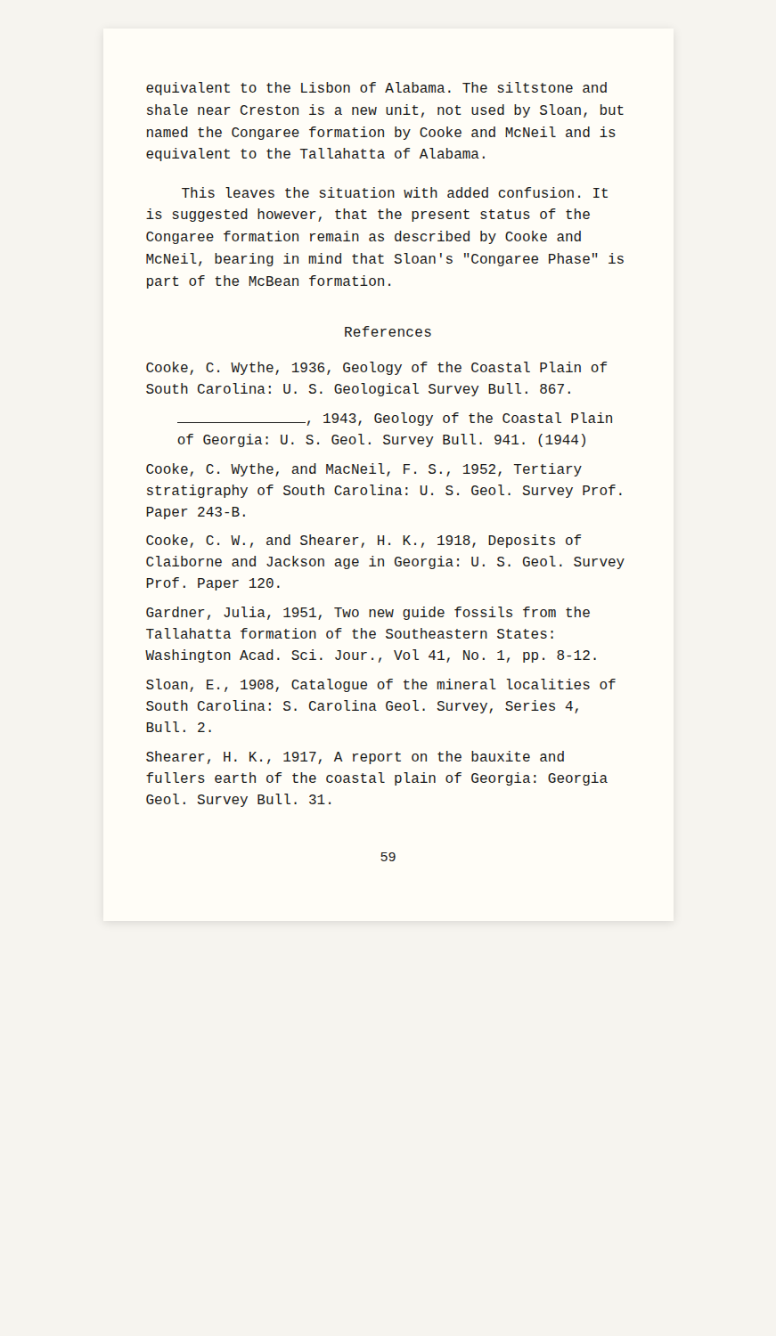equivalent to the Lisbon of Alabama. The siltstone and shale near Creston is a new unit, not used by Sloan, but named the Congaree formation by Cooke and McNeil and is equivalent to the Tallahatta of Alabama.
This leaves the situation with added confusion. It is suggested however, that the present status of the Congaree formation remain as described by Cooke and McNeil, bearing in mind that Sloan's "Congaree Phase" is part of the McBean formation.
References
Cooke, C. Wythe, 1936, Geology of the Coastal Plain of South Carolina: U. S. Geological Survey Bull. 867.
, 1943, Geology of the Coastal Plain of Georgia: U. S. Geol. Survey Bull. 941. (1944)
Cooke, C. Wythe, and MacNeil, F. S., 1952, Tertiary stratigraphy of South Carolina: U. S. Geol. Survey Prof. Paper 243-B.
Cooke, C. W., and Shearer, H. K., 1918, Deposits of Claiborne and Jackson age in Georgia: U. S. Geol. Survey Prof. Paper 120.
Gardner, Julia, 1951, Two new guide fossils from the Tallahatta formation of the Southeastern States: Washington Acad. Sci. Jour., Vol 41, No. 1, pp. 8-12.
Sloan, E., 1908, Catalogue of the mineral localities of South Carolina: S. Carolina Geol. Survey, Series 4, Bull. 2.
Shearer, H. K., 1917, A report on the bauxite and fullers earth of the coastal plain of Georgia: Georgia Geol. Survey Bull. 31.
59